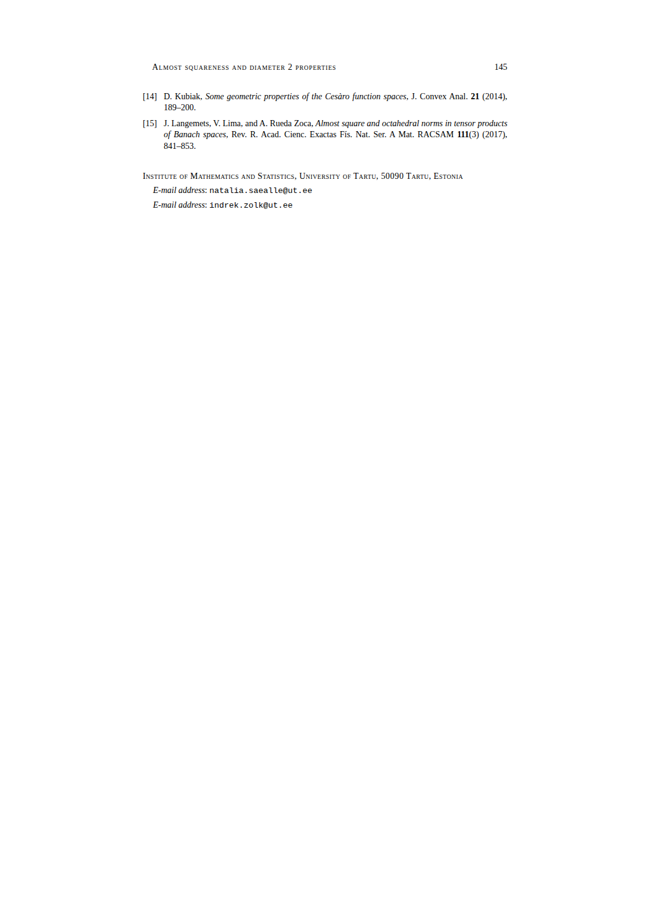Almost squareness and diameter 2 properties 145
[14] D. Kubiak, Some geometric properties of the Cesàro function spaces, J. Convex Anal. 21 (2014), 189–200.
[15] J. Langemets, V. Lima, and A. Rueda Zoca, Almost square and octahedral norms in tensor products of Banach spaces, Rev. R. Acad. Cienc. Exactas Fís. Nat. Ser. A Mat. RACSAM 111(3) (2017), 841–853.
Institute of Mathematics and Statistics, University of Tartu, 50090 Tartu, Estonia
E-mail address: natalia.saealle@ut.ee
E-mail address: indrek.zolk@ut.ee